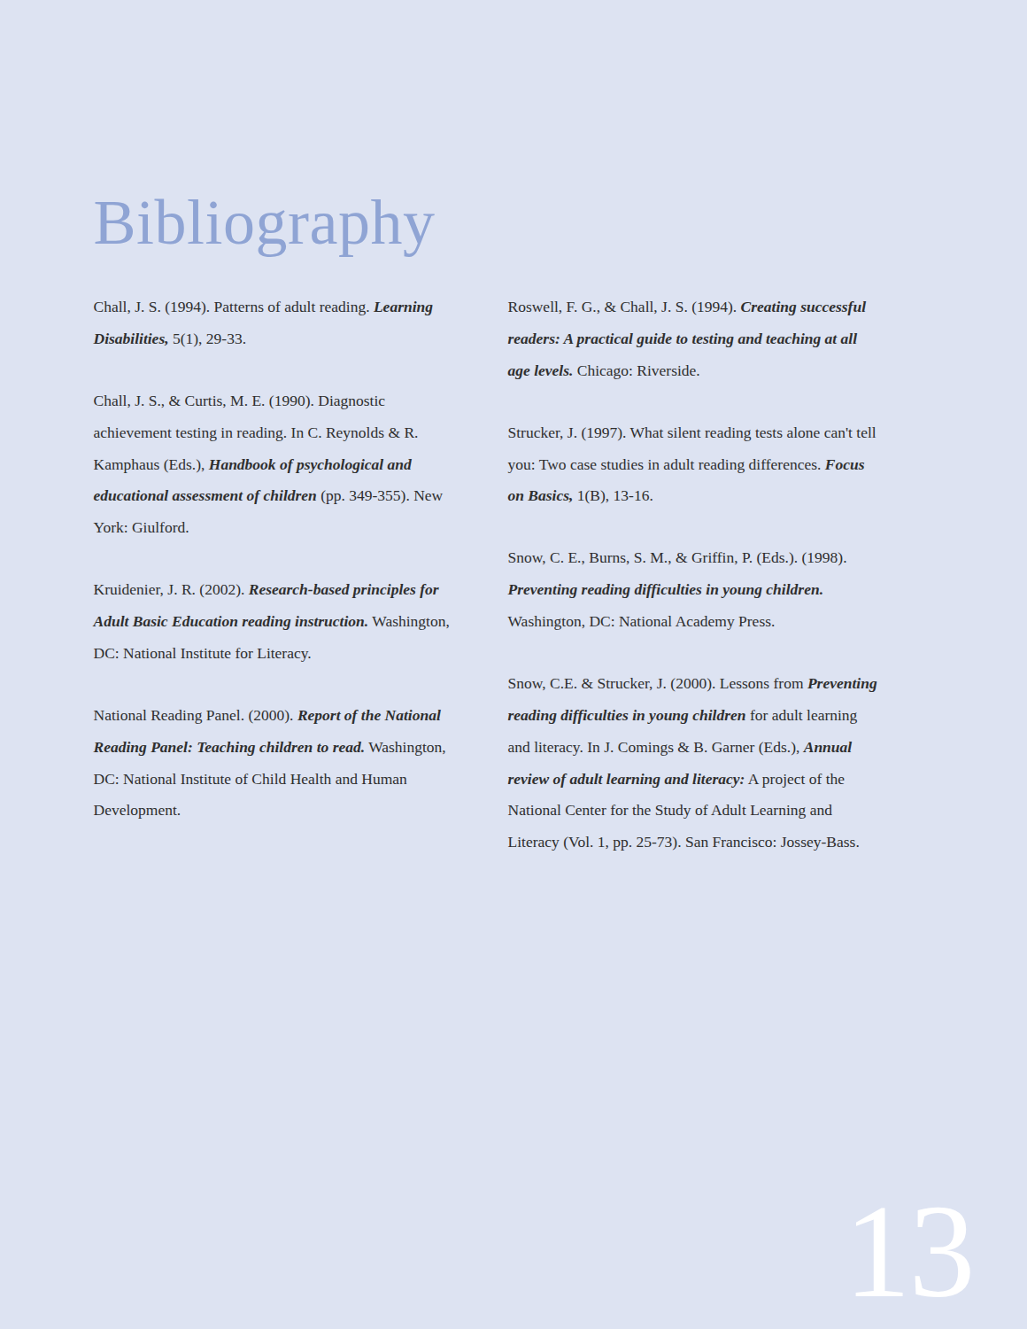Bibliography
Chall, J. S. (1994). Patterns of adult reading. Learning Disabilities, 5(1), 29-33.
Chall, J. S., & Curtis, M. E. (1990). Diagnostic achievement testing in reading. In C. Reynolds & R. Kamphaus (Eds.), Handbook of psychological and educational assessment of children (pp. 349-355). New York: Giulford.
Kruidenier, J. R. (2002). Research-based principles for Adult Basic Education reading instruction. Washington, DC: National Institute for Literacy.
National Reading Panel. (2000). Report of the National Reading Panel: Teaching children to read. Washington, DC: National Institute of Child Health and Human Development.
Roswell, F. G., & Chall, J. S. (1994). Creating successful readers: A practical guide to testing and teaching at all age levels. Chicago: Riverside.
Strucker, J. (1997). What silent reading tests alone can't tell you: Two case studies in adult reading differences. Focus on Basics, 1(B), 13-16.
Snow, C. E., Burns, S. M., & Griffin, P. (Eds.). (1998). Preventing reading difficulties in young children. Washington, DC: National Academy Press.
Snow, C.E. & Strucker, J. (2000). Lessons from Preventing reading difficulties in young children for adult learning and literacy. In J. Comings & B. Garner (Eds.), Annual review of adult learning and literacy: A project of the National Center for the Study of Adult Learning and Literacy (Vol. 1, pp. 25-73). San Francisco: Jossey-Bass.
13